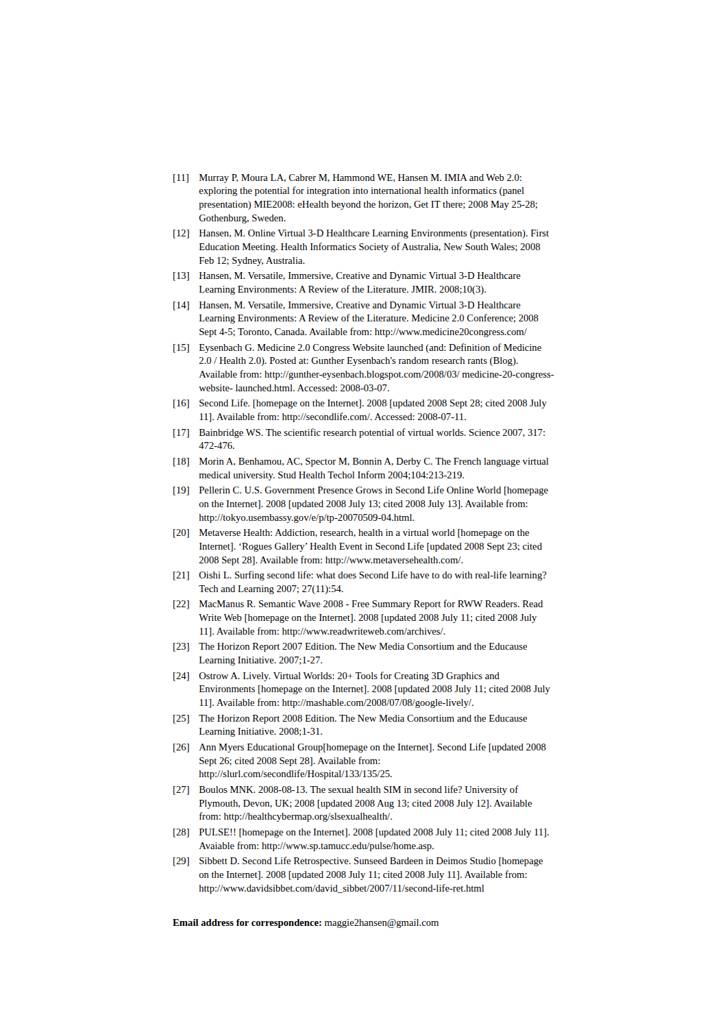[11] Murray P, Moura LA, Cabrer M, Hammond WE, Hansen M. IMIA and Web 2.0: exploring the potential for integration into international health informatics (panel presentation) MIE2008: eHealth beyond the horizon, Get IT there; 2008 May 25-28; Gothenburg, Sweden.
[12] Hansen, M. Online Virtual 3-D Healthcare Learning Environments (presentation). First Education Meeting. Health Informatics Society of Australia, New South Wales; 2008 Feb 12; Sydney, Australia.
[13] Hansen, M. Versatile, Immersive, Creative and Dynamic Virtual 3-D Healthcare Learning Environments: A Review of the Literature. JMIR. 2008;10(3).
[14] Hansen, M. Versatile, Immersive, Creative and Dynamic Virtual 3-D Healthcare Learning Environments: A Review of the Literature. Medicine 2.0 Conference; 2008 Sept 4-5; Toronto, Canada. Available from: http://www.medicine20congress.com/
[15] Eysenbach G. Medicine 2.0 Congress Website launched (and: Definition of Medicine 2.0 / Health 2.0). Posted at: Gunther Eysenbach's random research rants (Blog). Available from: http://gunther-eysenbach.blogspot.com/2008/03/ medicine-20-congress-website- launched.html. Accessed: 2008-03-07.
[16] Second Life. [homepage on the Internet]. 2008 [updated 2008 Sept 28; cited 2008 July 11]. Available from: http://secondlife.com/. Accessed: 2008-07-11.
[17] Bainbridge WS. The scientific research potential of virtual worlds. Science 2007, 317: 472-476.
[18] Morin A, Benhamou, AC, Spector M, Bonnin A, Derby C. The French language virtual medical university. Stud Health Techol Inform 2004;104:213-219.
[19] Pellerin C. U.S. Government Presence Grows in Second Life Online World [homepage on the Internet]. 2008 [updated 2008 July 13; cited 2008 July 13]. Available from: http://tokyo.usembassy.gov/e/p/tp-20070509-04.html.
[20] Metaverse Health: Addiction, research, health in a virtual world [homepage on the Internet]. ‘Rogues Gallery’ Health Event in Second Life [updated 2008 Sept 23; cited 2008 Sept 28]. Available from: http://www.metaversehealth.com/.
[21] Oishi L. Surfing second life: what does Second Life have to do with real-life learning? Tech and Learning 2007; 27(11):54.
[22] MacManus R. Semantic Wave 2008 - Free Summary Report for RWW Readers. Read Write Web [homepage on the Internet]. 2008 [updated 2008 July 11; cited 2008 July 11]. Available from: http://www.readwriteweb.com/archives/.
[23] The Horizon Report 2007 Edition. The New Media Consortium and the Educause Learning Initiative. 2007;1-27.
[24] Ostrow A. Lively. Virtual Worlds: 20+ Tools for Creating 3D Graphics and Environments [homepage on the Internet]. 2008 [updated 2008 July 11; cited 2008 July 11]. Available from: http://mashable.com/2008/07/08/google-lively/.
[25] The Horizon Report 2008 Edition. The New Media Consortium and the Educause Learning Initiative. 2008;1-31.
[26] Ann Myers Educational Group[homepage on the Internet]. Second Life [updated 2008 Sept 26; cited 2008 Sept 28]. Available from: http://slurl.com/secondlife/Hospital/133/135/25.
[27] Boulos MNK. 2008-08-13. The sexual health SIM in second life? University of Plymouth, Devon, UK; 2008 [updated 2008 Aug 13; cited 2008 July 12]. Available from: http://healthcybermap.org/slsexualhealth/.
[28] PULSE!! [homepage on the Internet]. 2008 [updated 2008 July 11; cited 2008 July 11]. Avaiable from: http://www.sp.tamucc.edu/pulse/home.asp.
[29] Sibbett D. Second Life Retrospective. Sunseed Bardeen in Deimos Studio [homepage on the Internet]. 2008 [updated 2008 July 11; cited 2008 July 11]. Available from: http://www.davidsibbet.com/david_sibbet/2007/11/second-life-ret.html
Email address for correspondence: maggie2hansen@gmail.com